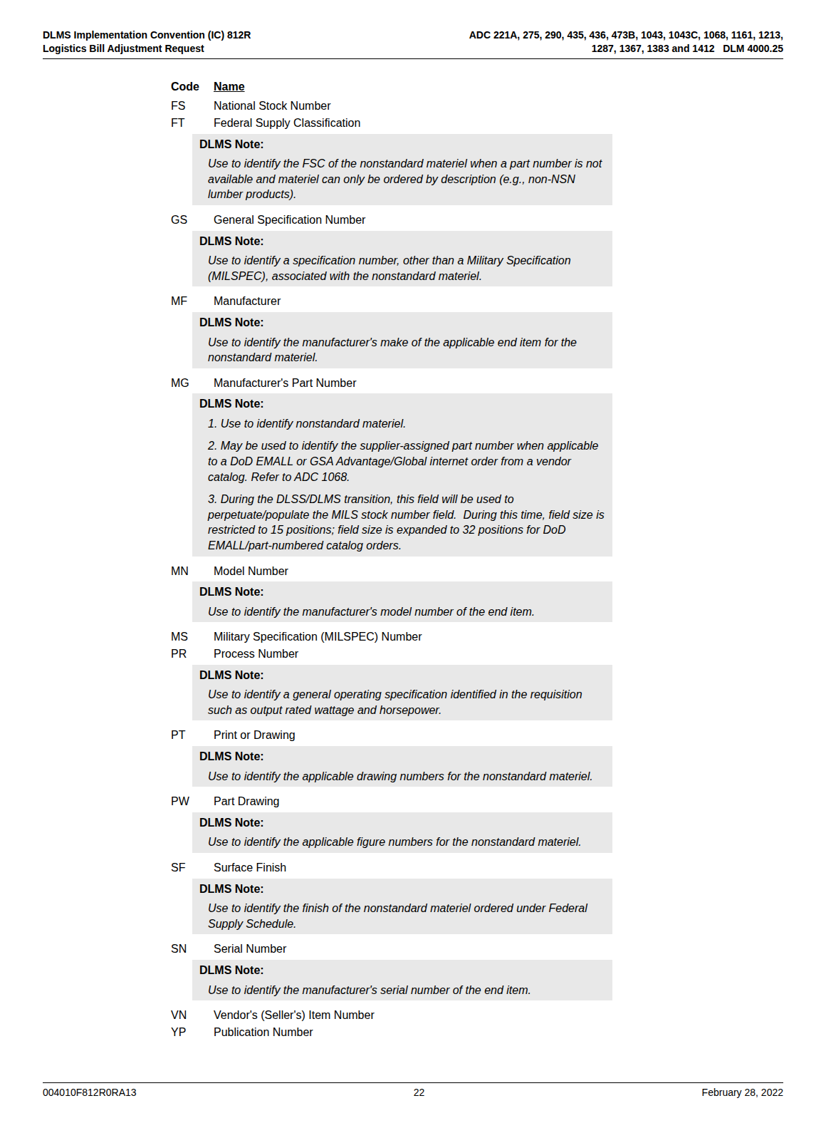DLMS Implementation Convention (IC) 812R
Logistics Bill Adjustment Request
ADC 221A, 275, 290, 435, 436, 473B, 1043, 1043C, 1068, 1161, 1213,
1287, 1367, 1383 and 1412 DLM 4000.25
Code Name
FS National Stock Number
FT Federal Supply Classification
DLMS Note:
Use to identify the FSC of the nonstandard materiel when a part number is not available and materiel can only be ordered by description (e.g., non-NSN lumber products).
GS General Specification Number
DLMS Note:
Use to identify a specification number, other than a Military Specification (MILSPEC), associated with the nonstandard materiel.
MF Manufacturer
DLMS Note:
Use to identify the manufacturer's make of the applicable end item for the nonstandard materiel.
MG Manufacturer's Part Number
DLMS Note:
1. Use to identify nonstandard materiel.
2. May be used to identify the supplier-assigned part number when applicable to a DoD EMALL or GSA Advantage/Global internet order from a vendor catalog. Refer to ADC 1068.
3. During the DLSS/DLMS transition, this field will be used to perpetuate/populate the MILS stock number field. During this time, field size is restricted to 15 positions; field size is expanded to 32 positions for DoD EMALL/part-numbered catalog orders.
MN Model Number
DLMS Note:
Use to identify the manufacturer's model number of the end item.
MS Military Specification (MILSPEC) Number
PR Process Number
DLMS Note:
Use to identify a general operating specification identified in the requisition such as output rated wattage and horsepower.
PT Print or Drawing
DLMS Note:
Use to identify the applicable drawing numbers for the nonstandard materiel.
PW Part Drawing
DLMS Note:
Use to identify the applicable figure numbers for the nonstandard materiel.
SF Surface Finish
DLMS Note:
Use to identify the finish of the nonstandard materiel ordered under Federal Supply Schedule.
SN Serial Number
DLMS Note:
Use to identify the manufacturer's serial number of the end item.
VN Vendor's (Seller's) Item Number
YP Publication Number
004010F812R0RA13
22
February 28, 2022